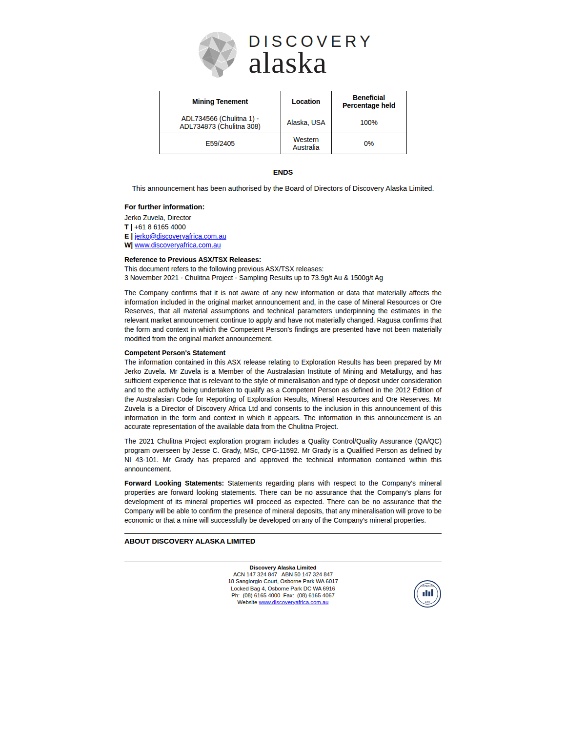DISCOVERY
alaska
| Mining Tenement | Location | Beneficial Percentage held |
| --- | --- | --- |
| ADL734566 (Chulitna 1) - ADL734873 (Chulitna 308) | Alaska, USA | 100% |
| E59/2405 | Western Australia | 0% |
ENDS
This announcement has been authorised by the Board of Directors of Discovery Alaska Limited.
For further information:
Jerko Zuvela, Director
T | +61 8 6165 4000
E | jerko@discoveryafrica.com.au
W| www.discoveryafrica.com.au
Reference to Previous ASX/TSX Releases:
This document refers to the following previous ASX/TSX releases:
3 November 2021 - Chulitna Project - Sampling Results up to 73.9g/t Au & 1500g/t Ag
The Company confirms that it is not aware of any new information or data that materially affects the information included in the original market announcement and, in the case of Mineral Resources or Ore Reserves, that all material assumptions and technical parameters underpinning the estimates in the relevant market announcement continue to apply and have not materially changed. Ragusa confirms that the form and context in which the Competent Person's findings are presented have not been materially modified from the original market announcement.
Competent Person's Statement
The information contained in this ASX release relating to Exploration Results has been prepared by Mr Jerko Zuvela. Mr Zuvela is a Member of the Australasian Institute of Mining and Metallurgy, and has sufficient experience that is relevant to the style of mineralisation and type of deposit under consideration and to the activity being undertaken to qualify as a Competent Person as defined in the 2012 Edition of the Australasian Code for Reporting of Exploration Results, Mineral Resources and Ore Reserves. Mr Zuvela is a Director of Discovery Africa Ltd and consents to the inclusion in this announcement of this information in the form and context in which it appears. The information in this announcement is an accurate representation of the available data from the Chulitna Project.
The 2021 Chulitna Project exploration program includes a Quality Control/Quality Assurance (QA/QC) program overseen by Jesse C. Grady, MSc, CPG-11592. Mr Grady is a Qualified Person as defined by NI 43-101. Mr Grady has prepared and approved the technical information contained within this announcement.
Forward Looking Statements: Statements regarding plans with respect to the Company's mineral properties are forward looking statements. There can be no assurance that the Company's plans for development of its mineral properties will proceed as expected. There can be no assurance that the Company will be able to confirm the presence of mineral deposits, that any mineralisation will prove to be economic or that a mine will successfully be developed on any of the Company's mineral properties.
ABOUT DISCOVERY ALASKA LIMITED
Discovery Alaska Limited
ACN 147 324 847 ABN 50 147 324 847
18 Sangiorgio Court, Osborne Park WA 6017
Locked Bag 4, Osborne Park DC WA 6916
Ph: (08) 6165 4000 Fax: (08) 6165 4067
Website www.discoveryafrica.com.au
LISTED ON ASX